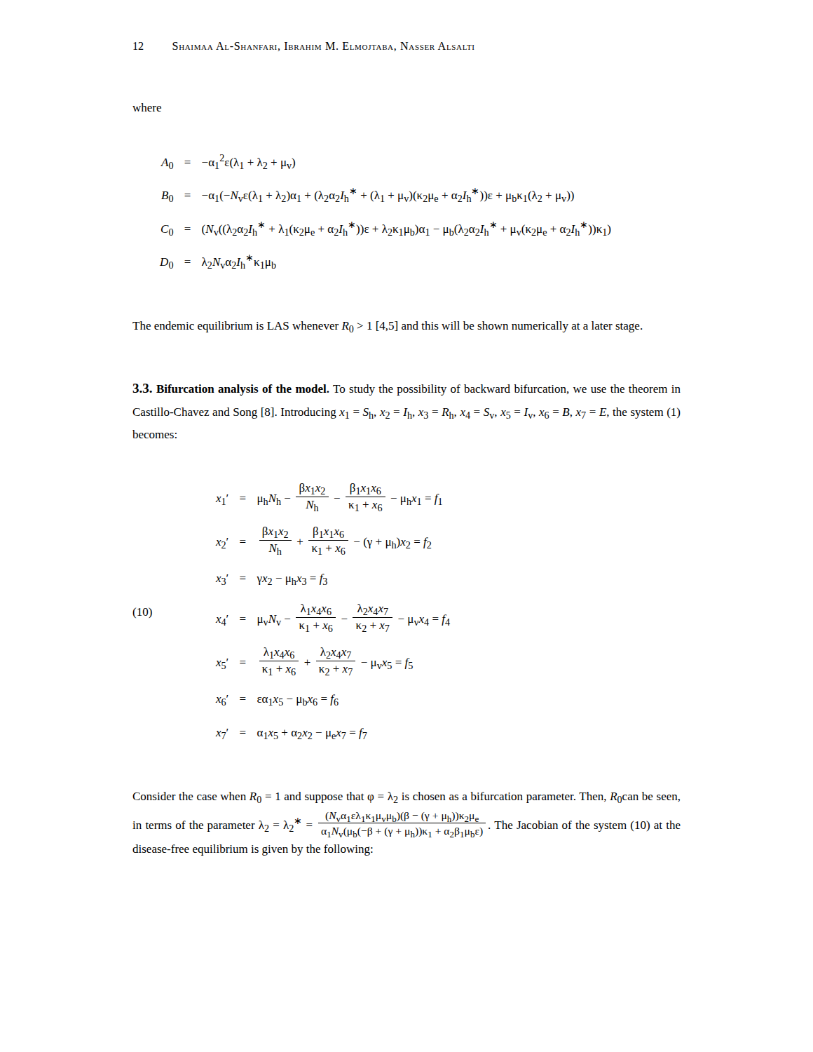12 Shaimaa Al-Shanfari, Ibrahim M. Elmojtaba, Nasser Alsalti
where
| A 0 | = | −α 1 2 ε(λ 1 + λ 2 + μ v ) |
| B 0 | = | −α 1 (− N v ε(λ 1 + λ 2 )α 1 + (λ 2 α 2 I h ∗ + (λ 1 + μ v )(κ 2 μ e + α 2 I h ∗ ))ε + μ b κ 1 (λ 2 + μ v )) |
| C 0 | = | ( N v ((λ 2 α 2 I h ∗ + λ 1 (κ 2 μ e + α 2 I h ∗ ))ε + λ 2 κ 1 μ b )α 1 − μ b (λ 2 α 2 I h ∗ + μ v (κ 2 μ e + α 2 I h ∗ ))κ 1 ) |
| D 0 | = | λ 2 N v α 2 I h ∗ κ 1 μ b |
The endemic equilibrium is LAS whenever R0 > 1 [4,5] and this will be shown numerically at a later stage.
3.3. Bifurcation analysis of the model. To study the possibility of backward bifurcation, we use the theorem in Castillo-Chavez and Song [8]. Introducing x1 = Sh, x2 = Ih, x3 = Rh, x4 = Sv, x5 = Iv, x6 = B, x7 = E, the system (1) becomes:
(10)
| x 1 ′ | = | μ h N h − β x 1 x 2 N h − β 1 x 1 x 6 κ 1 + x 6 − μ h x 1 = f 1 |
| x 2 ′ | = | β x 1 x 2 N h + β 1 x 1 x 6 κ 1 + x 6 − (γ + μ h ) x 2 = f 2 |
| x 3 ′ | = | γ x 2 − μ h x 3 = f 3 |
| x 4 ′ | = | μ v N v − λ 1 x 4 x 6 κ 1 + x 6 − λ 2 x 4 x 7 κ 2 + x 7 − μ v x 4 = f 4 |
| x 5 ′ | = | λ 1 x 4 x 6 κ 1 + x 6 + λ 2 x 4 x 7 κ 2 + x 7 − μ v x 5 = f 5 |
| x 6 ′ | = | εα 1 x 5 − μ b x 6 = f 6 |
| x 7 ′ | = | α 1 x 5 + α 2 x 2 − μ e x 7 = f 7 |
Consider the case when R0 = 1 and suppose that φ = λ2 is chosen as a bifurcation parameter. Then, R0can be seen, in terms of the parameter λ2 = λ2∗ = (Nvα1ελ1κ1μvμb)(β − (γ + μh))κ2μe α1Nv(μb(−β + (γ + μh))κ1 + α2β1μbε). The Jacobian of the system (10) at the disease-free equilibrium is given by the following: